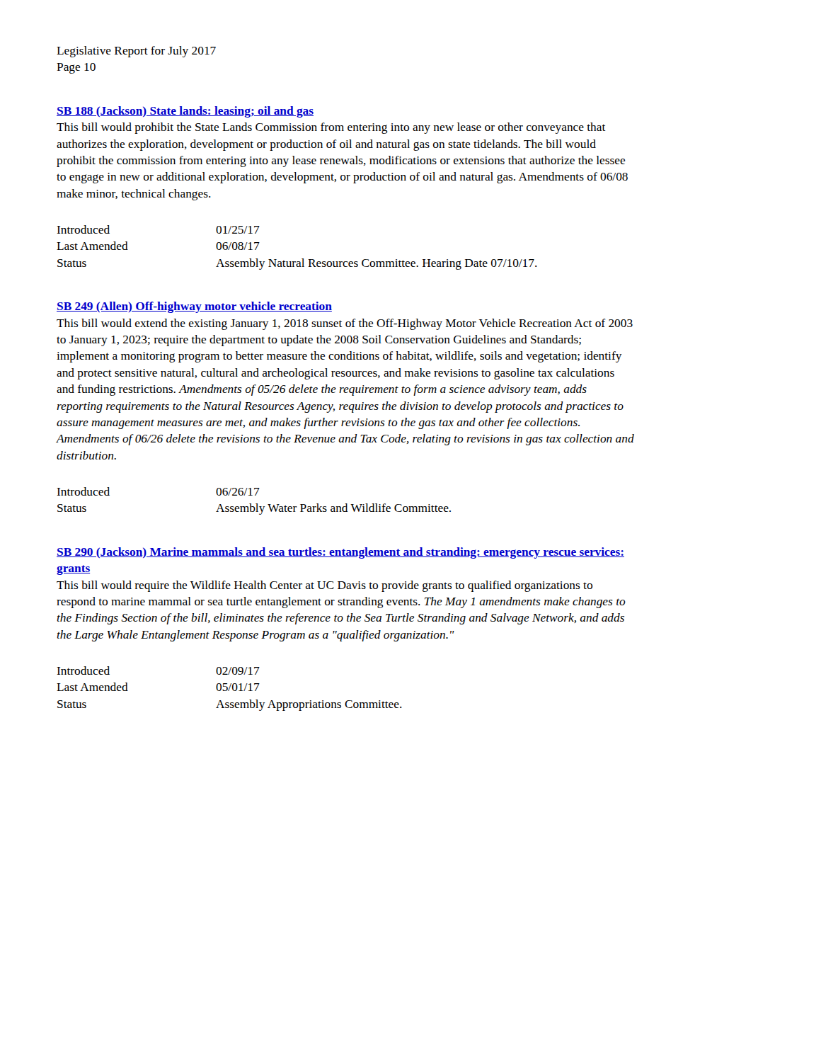Legislative Report for July 2017
Page 10
SB 188 (Jackson) State lands: leasing; oil and gas
This bill would prohibit the State Lands Commission from entering into any new lease or other conveyance that authorizes the exploration, development or production of oil and natural gas on state tidelands. The bill would prohibit the commission from entering into any lease renewals, modifications or extensions that authorize the lessee to engage in new or additional exploration, development, or production of oil and natural gas. Amendments of 06/08 make minor, technical changes.
| Introduced | 01/25/17 |
| Last Amended | 06/08/17 |
| Status | Assembly Natural Resources Committee. Hearing Date 07/10/17. |
SB 249 (Allen) Off-highway motor vehicle recreation
This bill would extend the existing January 1, 2018 sunset of the Off-Highway Motor Vehicle Recreation Act of 2003 to January 1, 2023; require the department to update the 2008 Soil Conservation Guidelines and Standards; implement a monitoring program to better measure the conditions of habitat, wildlife, soils and vegetation; identify and protect sensitive natural, cultural and archeological resources, and make revisions to gasoline tax calculations and funding restrictions. Amendments of 05/26 delete the requirement to form a science advisory team, adds reporting requirements to the Natural Resources Agency, requires the division to develop protocols and practices to assure management measures are met, and makes further revisions to the gas tax and other fee collections. Amendments of 06/26 delete the revisions to the Revenue and Tax Code, relating to revisions in gas tax collection and distribution.
| Introduced | 06/26/17 |
| Status | Assembly Water Parks and Wildlife Committee. |
SB 290 (Jackson) Marine mammals and sea turtles: entanglement and stranding: emergency rescue services: grants
This bill would require the Wildlife Health Center at UC Davis to provide grants to qualified organizations to respond to marine mammal or sea turtle entanglement or stranding events. The May 1 amendments make changes to the Findings Section of the bill, eliminates the reference to the Sea Turtle Stranding and Salvage Network, and adds the Large Whale Entanglement Response Program as a "qualified organization."
| Introduced | 02/09/17 |
| Last Amended | 05/01/17 |
| Status | Assembly Appropriations Committee. |